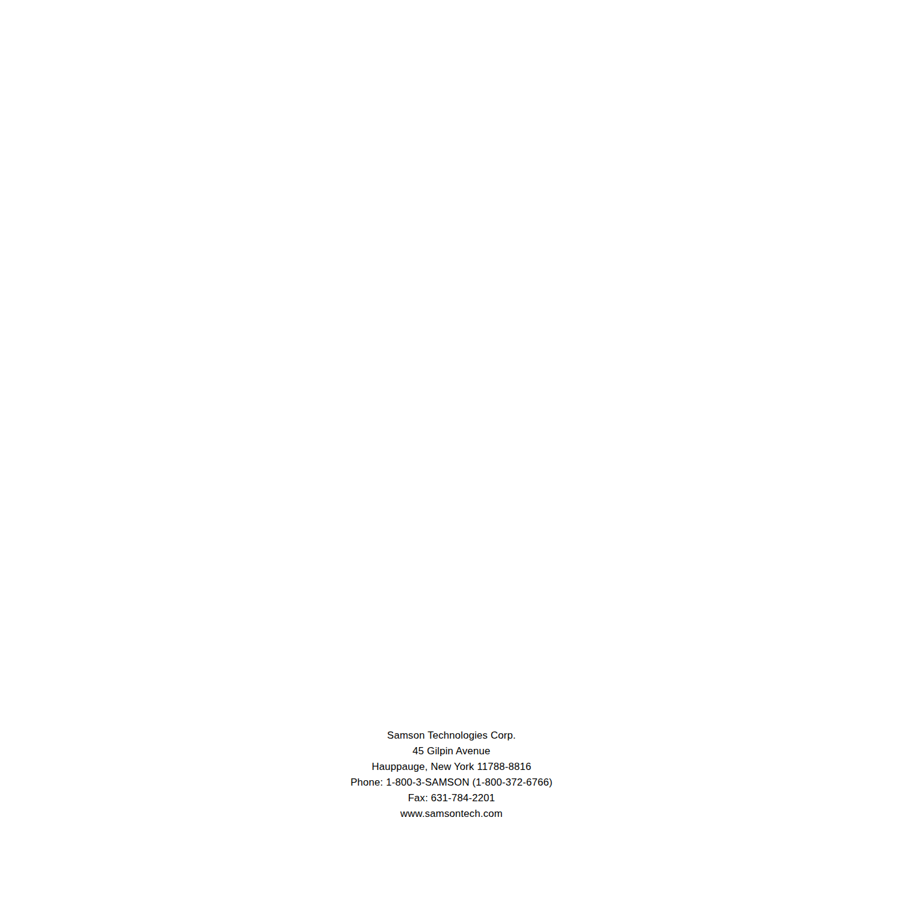Samson Technologies Corp.
45 Gilpin Avenue
Hauppauge, New York 11788-8816
Phone: 1-800-3-SAMSON (1-800-372-6766)
Fax: 631-784-2201
www.samsontech.com